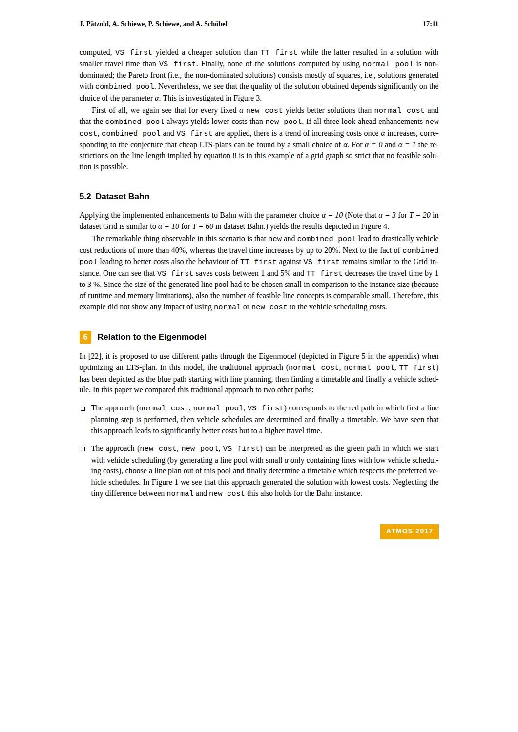J. Pätzold, A. Schiewe, P. Schiewe, and A. Schöbel 17:11
computed, VS first yielded a cheaper solution than TT first while the latter resulted in a solution with smaller travel time than VS first. Finally, none of the solutions computed by using normal pool is non-dominated; the Pareto front (i.e., the non-dominated solutions) consists mostly of squares, i.e., solutions generated with combined pool. Nevertheless, we see that the quality of the solution obtained depends significantly on the choice of the parameter α. This is investigated in Figure 3.
First of all, we again see that for every fixed α new cost yields better solutions than normal cost and that the combined pool always yields lower costs than new pool. If all three look-ahead enhancements new cost, combined pool and VS first are applied, there is a trend of increasing costs once α increases, corresponding to the conjecture that cheap LTS-plans can be found by a small choice of α. For α = 0 and α = 1 the restrictions on the line length implied by equation 8 is in this example of a grid graph so strict that no feasible solution is possible.
5.2 Dataset Bahn
Applying the implemented enhancements to Bahn with the parameter choice α = 10 (Note that α = 3 for T = 20 in dataset Grid is similar to α = 10 for T = 60 in dataset Bahn.) yields the results depicted in Figure 4.
The remarkable thing observable in this scenario is that new and combined pool lead to drastically vehicle cost reductions of more than 40%, whereas the travel time increases by up to 20%. Next to the fact of combined pool leading to better costs also the behaviour of TT first against VS first remains similar to the Grid instance. One can see that VS first saves costs between 1 and 5% and TT first decreases the travel time by 1 to 3 %. Since the size of the generated line pool had to be chosen small in comparison to the instance size (because of runtime and memory limitations), also the number of feasible line concepts is comparable small. Therefore, this example did not show any impact of using normal or new cost to the vehicle scheduling costs.
6 Relation to the Eigenmodel
In [22], it is proposed to use different paths through the Eigenmodel (depicted in Figure 5 in the appendix) when optimizing an LTS-plan. In this model, the traditional approach (normal cost, normal pool, TT first) has been depicted as the blue path starting with line planning, then finding a timetable and finally a vehicle schedule. In this paper we compared this traditional approach to two other paths:
The approach (normal cost, normal pool, VS first) corresponds to the red path in which first a line planning step is performed, then vehicle schedules are determined and finally a timetable. We have seen that this approach leads to significantly better costs but to a higher travel time.
The approach (new cost, new pool, VS first) can be interpreted as the green path in which we start with vehicle scheduling (by generating a line pool with small α only containing lines with low vehicle scheduling costs), choose a line plan out of this pool and finally determine a timetable which respects the preferred vehicle schedules. In Figure 1 we see that this approach generated the solution with lowest costs. Neglecting the tiny difference between normal and new cost this also holds for the Bahn instance.
ATMOS 2017